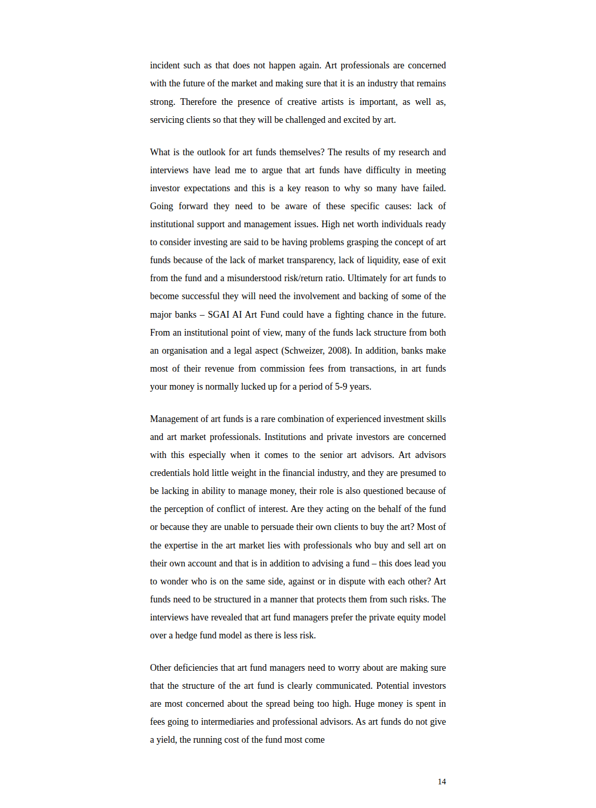incident such as that does not happen again. Art professionals are concerned with the future of the market and making sure that it is an industry that remains strong. Therefore the presence of creative artists is important, as well as, servicing clients so that they will be challenged and excited by art.
What is the outlook for art funds themselves? The results of my research and interviews have lead me to argue that art funds have difficulty in meeting investor expectations and this is a key reason to why so many have failed. Going forward they need to be aware of these specific causes: lack of institutional support and management issues. High net worth individuals ready to consider investing are said to be having problems grasping the concept of art funds because of the lack of market transparency, lack of liquidity, ease of exit from the fund and a misunderstood risk/return ratio. Ultimately for art funds to become successful they will need the involvement and backing of some of the major banks – SGAI AI Art Fund could have a fighting chance in the future. From an institutional point of view, many of the funds lack structure from both an organisation and a legal aspect (Schweizer, 2008). In addition, banks make most of their revenue from commission fees from transactions, in art funds your money is normally lucked up for a period of 5-9 years.
Management of art funds is a rare combination of experienced investment skills and art market professionals. Institutions and private investors are concerned with this especially when it comes to the senior art advisors. Art advisors credentials hold little weight in the financial industry, and they are presumed to be lacking in ability to manage money, their role is also questioned because of the perception of conflict of interest. Are they acting on the behalf of the fund or because they are unable to persuade their own clients to buy the art? Most of the expertise in the art market lies with professionals who buy and sell art on their own account and that is in addition to advising a fund – this does lead you to wonder who is on the same side, against or in dispute with each other? Art funds need to be structured in a manner that protects them from such risks. The interviews have revealed that art fund managers prefer the private equity model over a hedge fund model as there is less risk.
Other deficiencies that art fund managers need to worry about are making sure that the structure of the art fund is clearly communicated. Potential investors are most concerned about the spread being too high. Huge money is spent in fees going to intermediaries and professional advisors. As art funds do not give a yield, the running cost of the fund most come
14